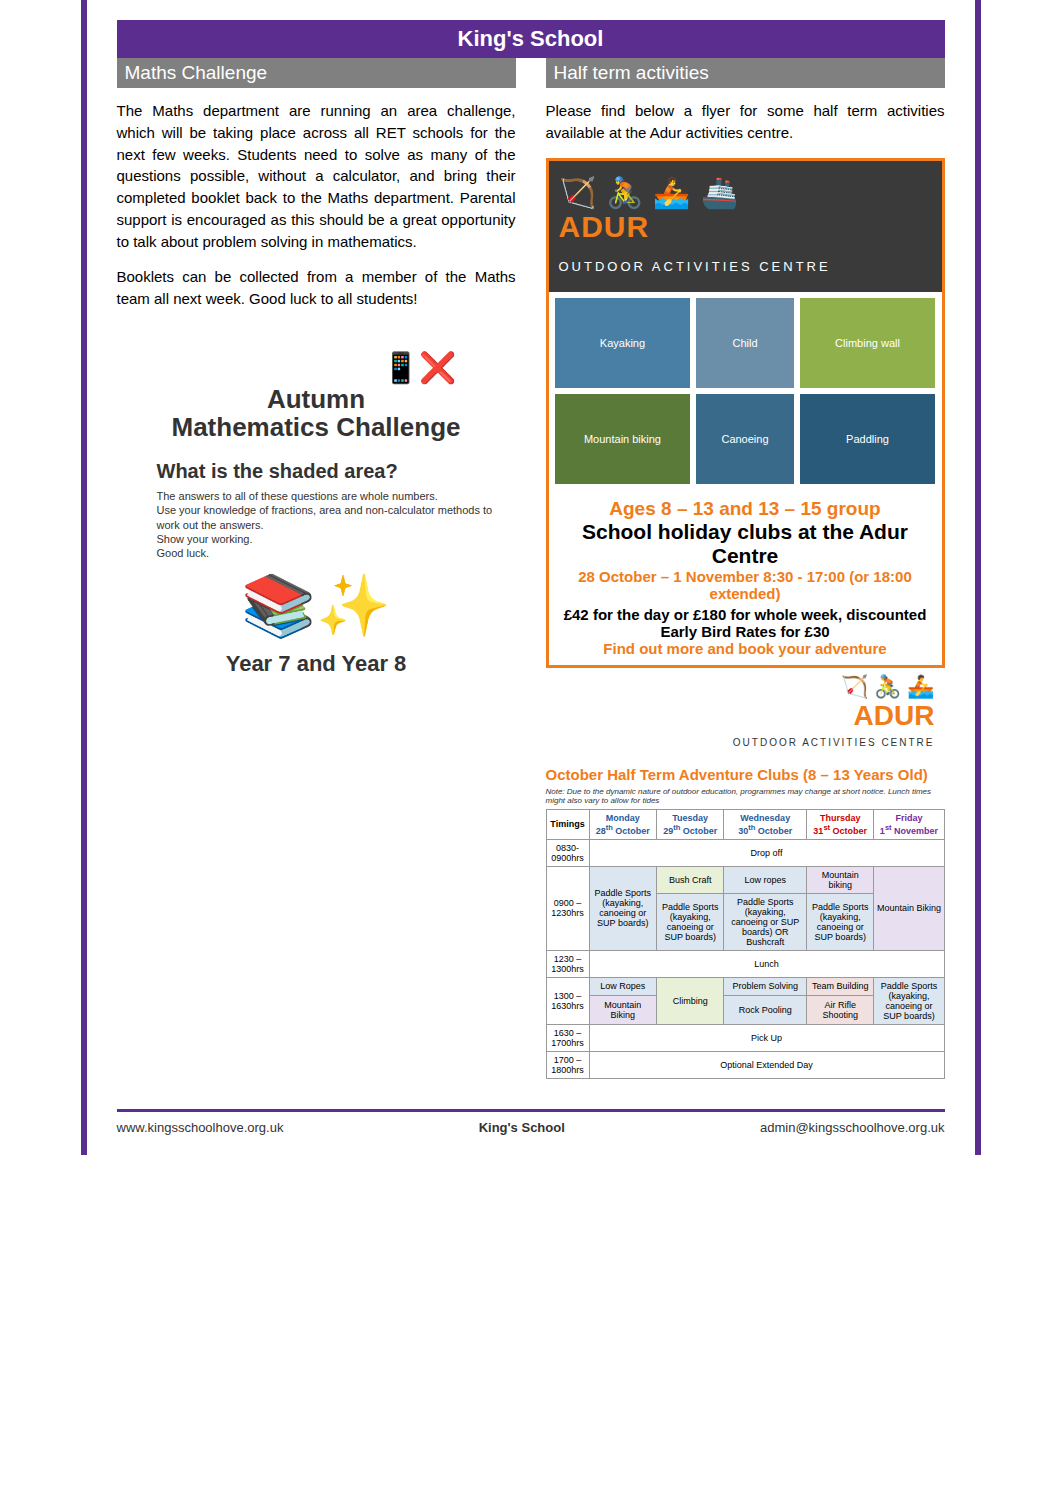King's School
Maths Challenge
The Maths department are running an area challenge, which will be taking place across all RET schools for the next few weeks. Students need to solve as many of the questions possible, without a calculator, and bring their completed booklet back to the Maths department. Parental support is encouraged as this should be a great opportunity to talk about problem solving in mathematics.
Booklets can be collected from a member of the Maths team all next week. Good luck to all students!
📱❌
Autumn
Mathematics Challenge
What is the shaded area?
The answers to all of these questions are whole numbers.
Use your knowledge of fractions, area and non-calculator methods to work out the answers.
Show your working.
Good luck.
📚✨
Year 7 and Year 8
Half term activities
Please find below a flyer for some half term activities available at the Adur activities centre.
🏹 🚴 🚣 🚢
ADUR
OUTDOOR ACTIVITIES CENTRE
Kayaking
Child
Climbing wall
Mountain biking
Canoeing
Paddling
Ages 8 – 13 and 13 – 15 group
School holiday clubs at the Adur Centre
28 October – 1 November 8:30 - 17:00 (or 18:00 extended)
£42 for the day or £180 for whole week, discounted Early Bird Rates for £30
Find out more and book your adventure
🏹 🚴 🚣
ADUR
OUTDOOR ACTIVITIES CENTRE
October Half Term Adventure Clubs (8 – 13 Years Old)
Note: Due to the dynamic nature of outdoor education, programmes may change at short notice. Lunch times might also vary to allow for tides
| Timings | Monday 28 th October | Tuesday 29 th October | Wednesday 30 th October | Thursday 31 st October | Friday 1 st November |
| --- | --- | --- | --- | --- | --- |
| 0830-0900hrs | Drop off |
| 0900 – 1230hrs | Paddle Sports (kayaking, canoeing or SUP boards) | Bush Craft | Low ropes | Mountain biking | Mountain Biking |
| Paddle Sports (kayaking, canoeing or SUP boards) | Paddle Sports (kayaking, canoeing or SUP boards) OR Bushcraft | Paddle Sports (kayaking, canoeing or SUP boards) |
| 1230 – 1300hrs | Lunch |
| 1300 – 1630hrs | Low Ropes | Climbing | Problem Solving | Team Building | Paddle Sports (kayaking, canoeing or SUP boards) |
| Mountain Biking | Rock Pooling | Air Rifle Shooting |
| 1630 – 1700hrs | Pick Up |
| 1700 – 1800hrs | Optional Extended Day |
www.kingsschoolhove.org.uk King's School admin@kingsschoolhove.org.uk